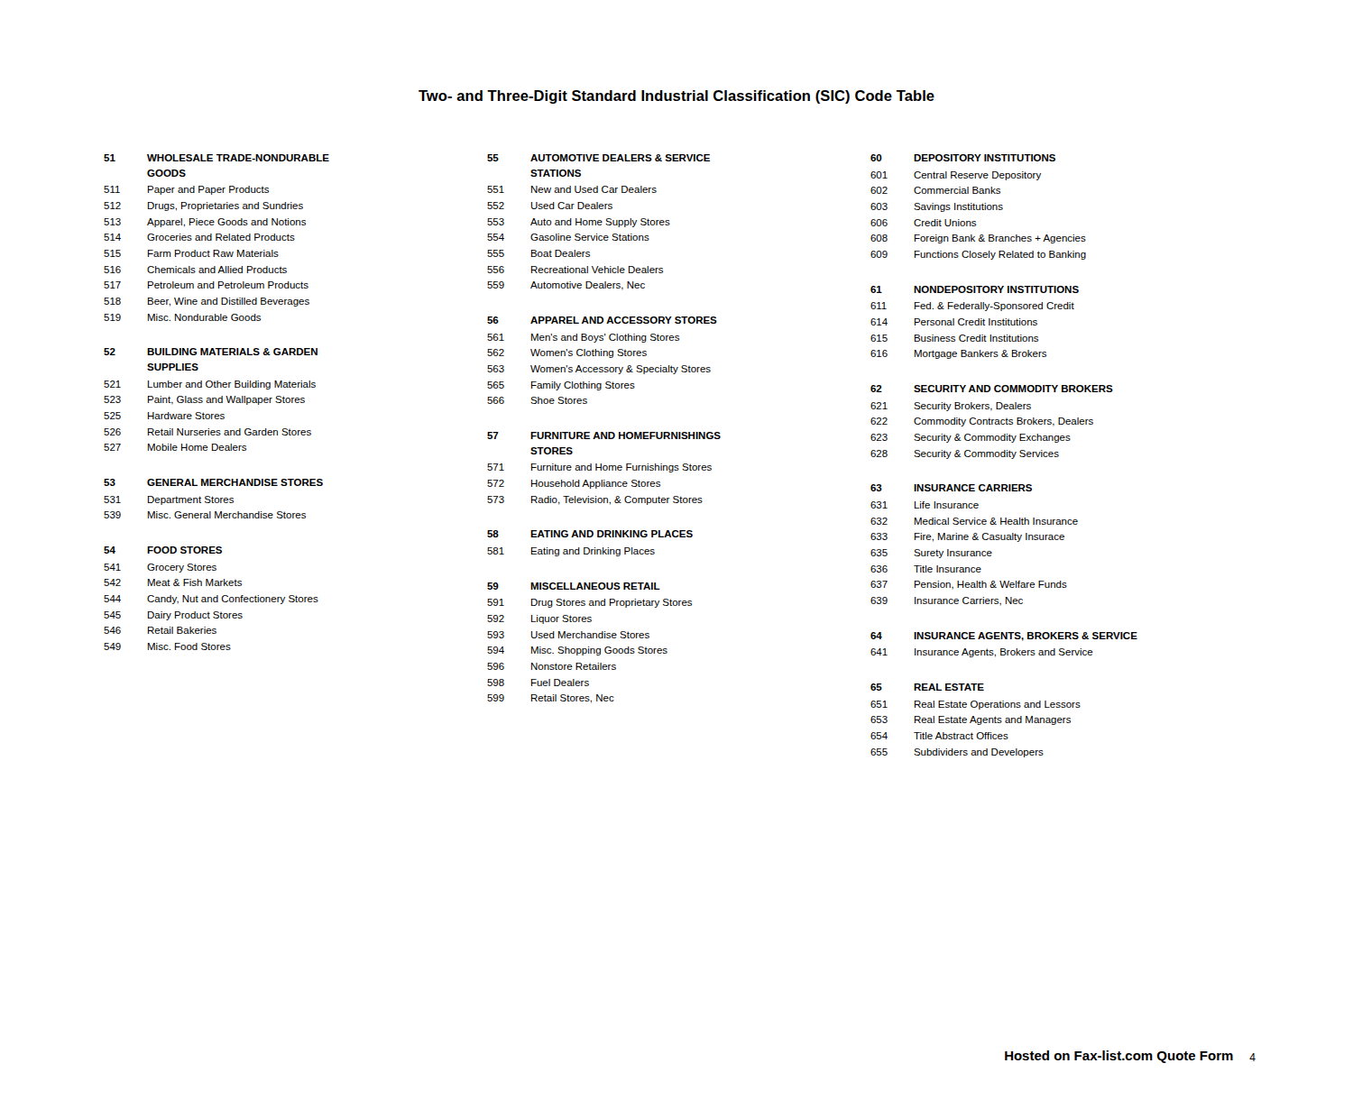Two- and Three-Digit Standard Industrial Classification (SIC) Code Table
51 WHOLESALE TRADE-NONDURABLEGOODS
511 Paper and Paper Products
512 Drugs, Proprietaries and Sundries
513 Apparel, Piece Goods and Notions
514 Groceries and Related Products
515 Farm Product Raw Materials
516 Chemicals and Allied Products
517 Petroleum and Petroleum Products
518 Beer, Wine and Distilled Beverages
519 Misc. Nondurable Goods
52 BUILDING MATERIALS & GARDENSUPPLIES
521 Lumber and Other Building Materials
523 Paint, Glass and Wallpaper Stores
525 Hardware Stores
526 Retail Nurseries and Garden Stores
527 Mobile Home Dealers
53 GENERAL MERCHANDISE STORES
531 Department Stores
539 Misc. General Merchandise Stores
54 FOOD STORES
541 Grocery Stores
542 Meat & Fish Markets
544 Candy, Nut and Confectionery Stores
545 Dairy Product Stores
546 Retail Bakeries
549 Misc. Food Stores
55 AUTOMOTIVE DEALERS & SERVICESTATIONS
551 New and Used Car Dealers
552 Used Car Dealers
553 Auto and Home Supply Stores
554 Gasoline Service Stations
555 Boat Dealers
556 Recreational Vehicle Dealers
559 Automotive Dealers, Nec
56 APPAREL AND ACCESSORY STORES
561 Men's and Boys' Clothing Stores
562 Women's Clothing Stores
563 Women's Accessory & Specialty Stores
565 Family Clothing Stores
566 Shoe Stores
57 FURNITURE AND HOMEFURNISHINGSSTORES
571 Furniture and Home Furnishings Stores
572 Household Appliance Stores
573 Radio, Television, & Computer Stores
58 EATING AND DRINKING PLACES
581 Eating and Drinking Places
59 MISCELLANEOUS RETAIL
591 Drug Stores and Proprietary Stores
592 Liquor Stores
593 Used Merchandise Stores
594 Misc. Shopping Goods Stores
596 Nonstore Retailers
598 Fuel Dealers
599 Retail Stores, Nec
60 DEPOSITORY INSTITUTIONS
601 Central Reserve Depository
602 Commercial Banks
603 Savings Institutions
606 Credit Unions
608 Foreign Bank & Branches + Agencies
609 Functions Closely Related to Banking
61 NONDEPOSITORY INSTITUTIONS
611 Fed. & Federally-Sponsored Credit
614 Personal Credit Institutions
615 Business Credit Institutions
616 Mortgage Bankers & Brokers
62 SECURITY AND COMMODITY BROKERS
621 Security Brokers, Dealers
622 Commodity Contracts Brokers, Dealers
623 Security & Commodity Exchanges
628 Security & Commodity Services
63 INSURANCE CARRIERS
631 Life Insurance
632 Medical Service & Health Insurance
633 Fire, Marine & Casualty Insurace
635 Surety Insurance
636 Title Insurance
637 Pension, Health & Welfare Funds
639 Insurance Carriers, Nec
64 INSURANCE AGENTS, BROKERS & SERVICE
641 Insurance Agents, Brokers and Service
65 REAL ESTATE
651 Real Estate Operations and Lessors
653 Real Estate Agents and Managers
654 Title Abstract Offices
655 Subdividers and Developers
Hosted on Fax-list.com Quote Form 4